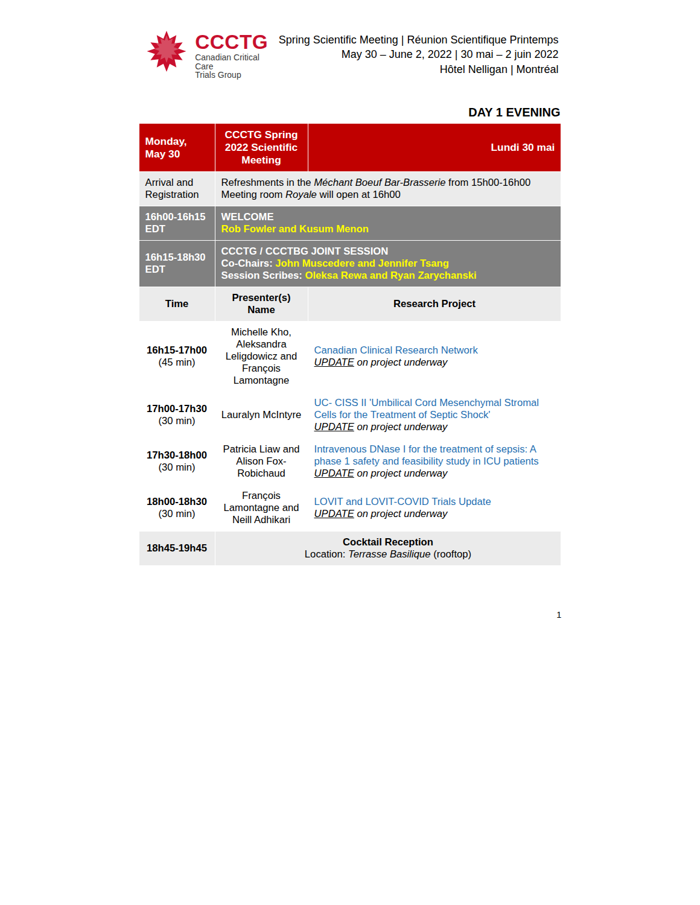CCCTG Canadian Critical Care Trials Group
Spring Scientific Meeting | Réunion Scientifique Printemps
May 30 – June 2, 2022 | 30 mai – 2 juin 2022
Hôtel Nelligan | Montréal
DAY 1 EVENING
| Monday, May 30 | CCCTG Spring 2022 Scientific Meeting | Lundi 30 mai |
| Arrival and Registration | Refreshments in the Méchant Boeuf Bar-Brasserie from 15h00-16h00 Meeting room Royale will open at 16h00 |
| 16h00-16h15 EDT | WELCOME Rob Fowler and Kusum Menon |
| 16h15-18h30 EDT | CCCTG / CCCTBG JOINT SESSION Co-Chairs: John Muscedere and Jennifer Tsang Session Scribes: Oleksa Rewa and Ryan Zarychanski |
| Time | Presenter(s) Name | Research Project |
| 16h15-17h00 (45 min) | Michelle Kho, Aleksandra Leligdowicz and François Lamontagne | Canadian Clinical Research Network UPDATE on project underway |
| 17h00-17h30 (30 min) | Lauralyn McIntyre | UC- CISS II 'Umbilical Cord Mesenchymal Stromal Cells for the Treatment of Septic Shock' UPDATE on project underway |
| 17h30-18h00 (30 min) | Patricia Liaw and Alison Fox-Robichaud | Intravenous DNase I for the treatment of sepsis: A phase 1 safety and feasibility study in ICU patients UPDATE on project underway |
| 18h00-18h30 (30 min) | François Lamontagne and Neill Adhikari | LOVIT and LOVIT-COVID Trials Update UPDATE on project underway |
| 18h45-19h45 | Cocktail Reception Location: Terrasse Basilique (rooftop) |
1